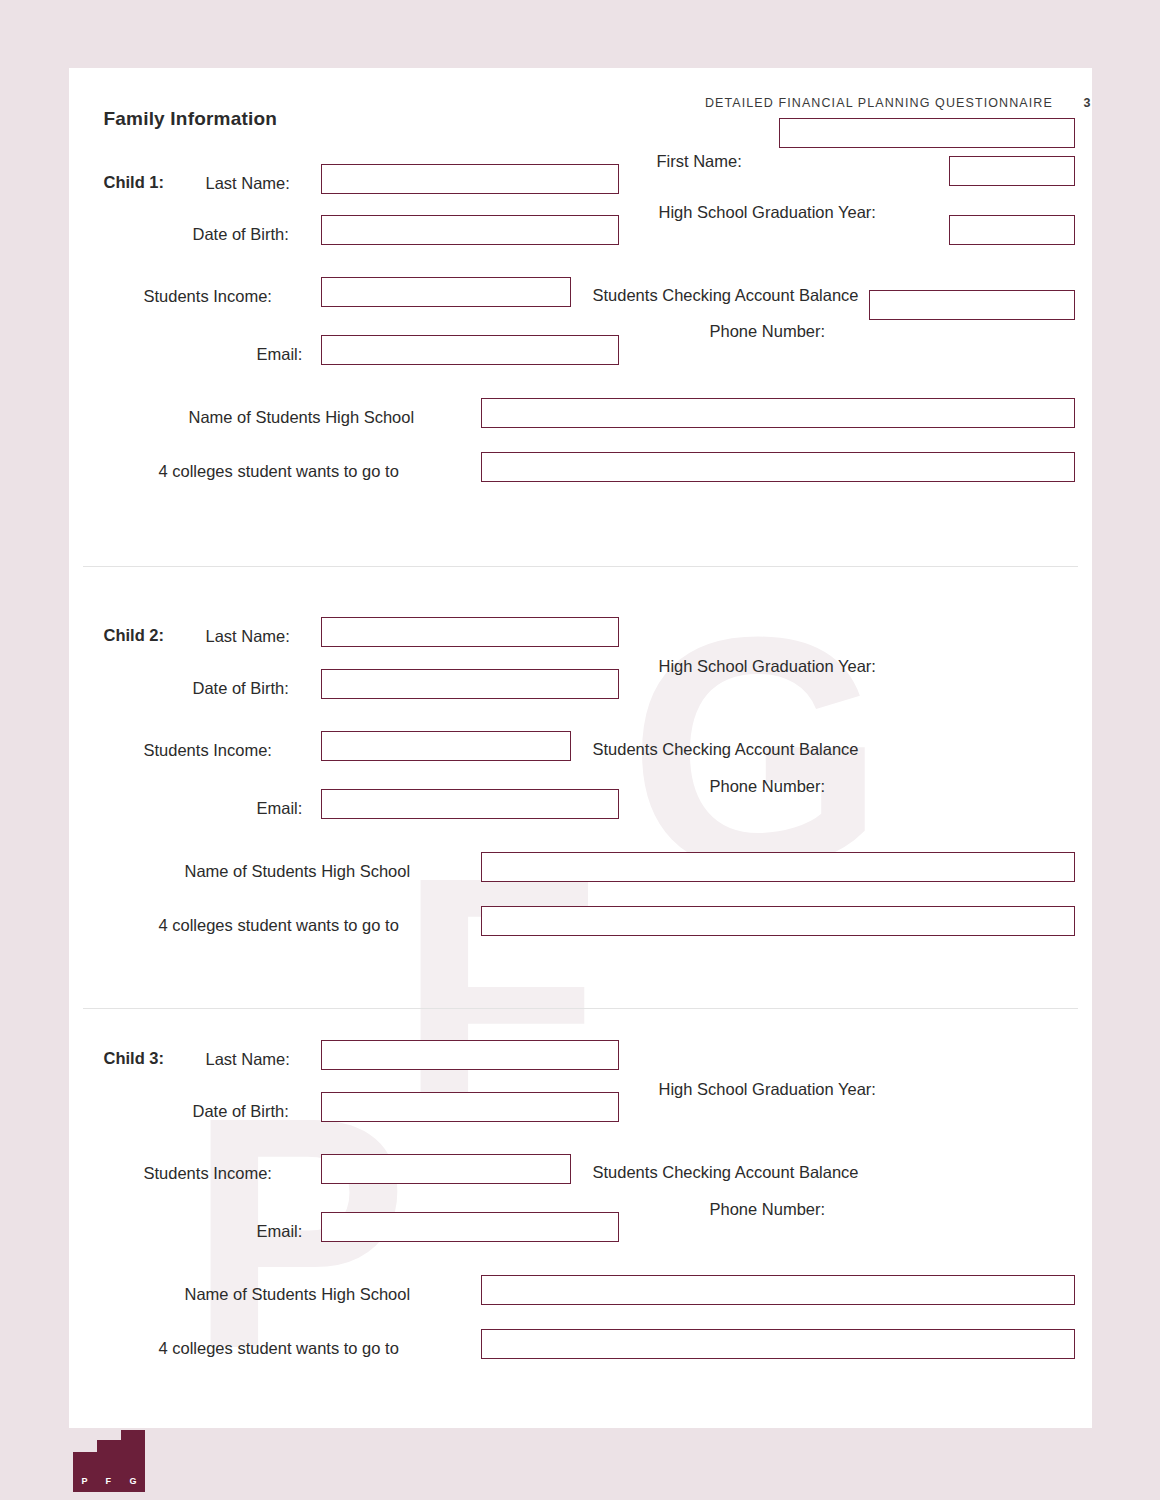P
F
G
Family Information
Child 1:
Last Name:
First Name:
Date of Birth:
High School Graduation Year:
Students Income:
Students Checking Account Balance
Phone Number:
Email:
Name of Students High School
4 colleges student wants to go to
Child 2:
Last Name:
High School Graduation Year:
Date of Birth:
Students Income:
Students Checking Account Balance
Phone Number:
Email:
Name of Students High School
4 colleges student wants to go to
Child 3:
Last Name:
High School Graduation Year:
Date of Birth:
Students Income:
Students Checking Account Balance
Phone Number:
Email:
Name of Students High School
4 colleges student wants to go to
DETAILED FINANCIAL PLANNING QUESTIONNAIRE 3
P F G